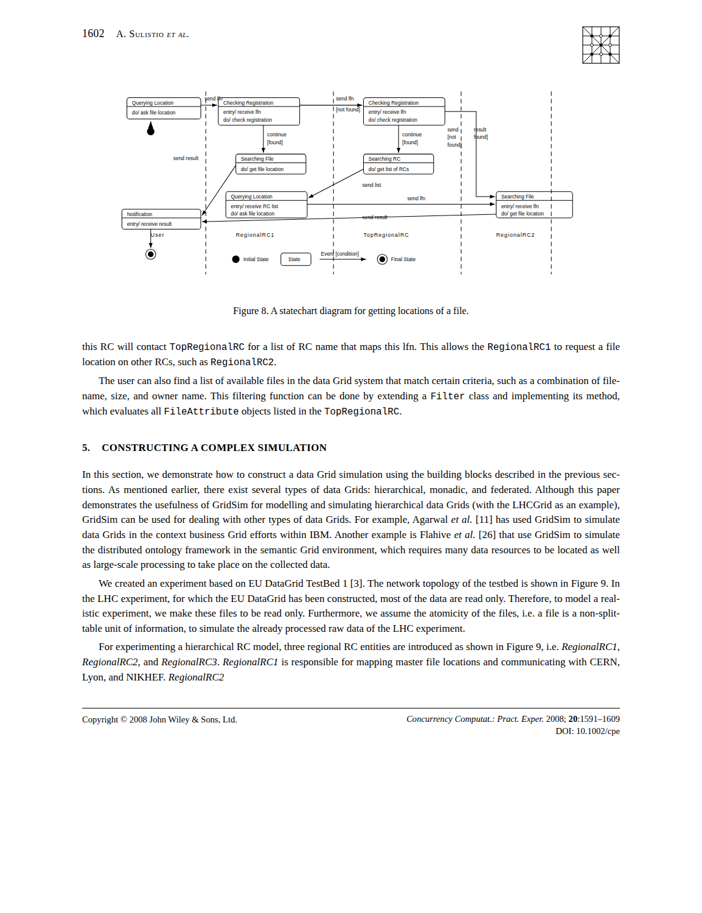1602 A. Sulistio et al.
Querying Location do/ ask file location Checking Registration entry/ receive lfn do/ check registration Checking Registration entry/ receive lfn do/ check registration Searching File do/ get file location Searching RC do/ get list of RCs Querying Location entry/ receive RC list do/ ask file location Searching File entry/ receive lfn do/ get file location Notification entry/ receive result send lfn send lfn [not found] continue [found] continue [found] send [not found] result found] send result send list send lfn send result User RegionalRC1 TopRegionalRC RegionalRC2 Initial State State Event [condition] Final State
Figure 8. A statechart diagram for getting locations of a file.
this RC will contact TopRegionalRC for a list of RC name that maps this lfn. This allows the RegionalRC1 to request a file location on other RCs, such as RegionalRC2.
The user can also find a list of available files in the data Grid system that match certain criteria, such as a combination of filename, size, and owner name. This filtering function can be done by extending a Filter class and implementing its method, which evaluates all FileAttribute objects listed in the TopRegionalRC.
5. CONSTRUCTING A COMPLEX SIMULATION
In this section, we demonstrate how to construct a data Grid simulation using the building blocks described in the previous sections. As mentioned earlier, there exist several types of data Grids: hierarchical, monadic, and federated. Although this paper demonstrates the usefulness of GridSim for modelling and simulating hierarchical data Grids (with the LHCGrid as an example), GridSim can be used for dealing with other types of data Grids. For example, Agarwal et al. [11] has used GridSim to simulate data Grids in the context business Grid efforts within IBM. Another example is Flahive et al. [26] that use GridSim to simulate the distributed ontology framework in the semantic Grid environment, which requires many data resources to be located as well as large-scale processing to take place on the collected data.
We created an experiment based on EU DataGrid TestBed 1 [3]. The network topology of the testbed is shown in Figure 9. In the LHC experiment, for which the EU DataGrid has been constructed, most of the data are read only. Therefore, to model a realistic experiment, we make these files to be read only. Furthermore, we assume the atomicity of the files, i.e. a file is a non-splittable unit of information, to simulate the already processed raw data of the LHC experiment.
For experimenting a hierarchical RC model, three regional RC entities are introduced as shown in Figure 9, i.e. RegionalRC1, RegionalRC2, and RegionalRC3. RegionalRC1 is responsible for mapping master file locations and communicating with CERN, Lyon, and NIKHEF. RegionalRC2
Copyright © 2008 John Wiley & Sons, Ltd.
Concurrency Computat.: Pract. Exper. 2008; 20:1591–1609
DOI: 10.1002/cpe